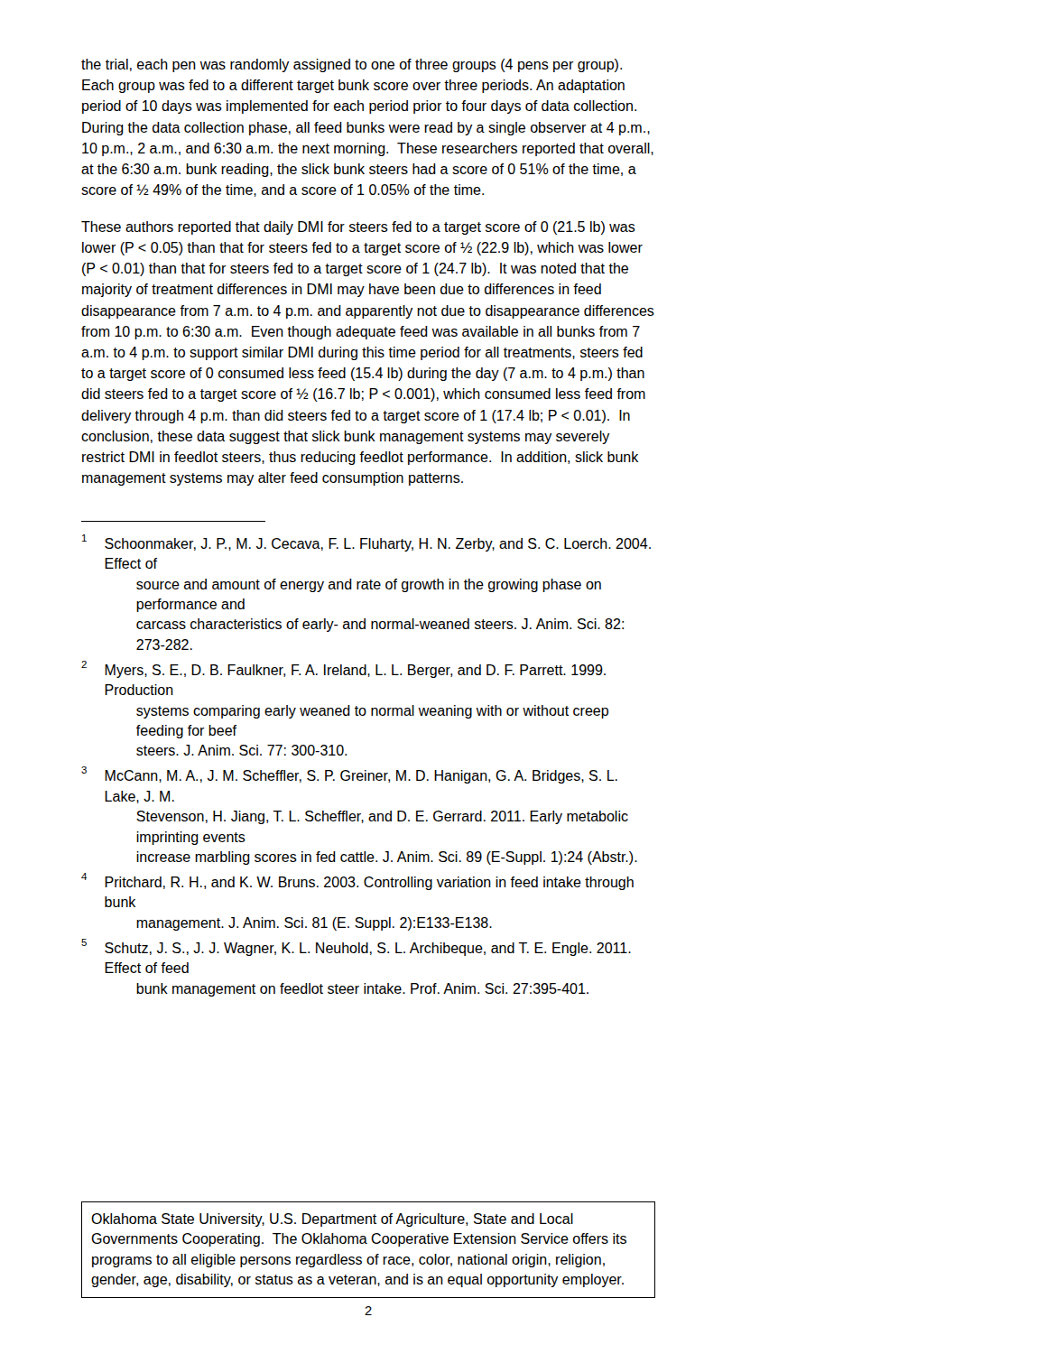the trial, each pen was randomly assigned to one of three groups (4 pens per group). Each group was fed to a different target bunk score over three periods. An adaptation period of 10 days was implemented for each period prior to four days of data collection. During the data collection phase, all feed bunks were read by a single observer at 4 p.m., 10 p.m., 2 a.m., and 6:30 a.m. the next morning. These researchers reported that overall, at the 6:30 a.m. bunk reading, the slick bunk steers had a score of 0 51% of the time, a score of ½ 49% of the time, and a score of 1 0.05% of the time.
These authors reported that daily DMI for steers fed to a target score of 0 (21.5 lb) was lower (P < 0.05) than that for steers fed to a target score of ½ (22.9 lb), which was lower (P < 0.01) than that for steers fed to a target score of 1 (24.7 lb). It was noted that the majority of treatment differences in DMI may have been due to differences in feed disappearance from 7 a.m. to 4 p.m. and apparently not due to disappearance differences from 10 p.m. to 6:30 a.m. Even though adequate feed was available in all bunks from 7 a.m. to 4 p.m. to support similar DMI during this time period for all treatments, steers fed to a target score of 0 consumed less feed (15.4 lb) during the day (7 a.m. to 4 p.m.) than did steers fed to a target score of ½ (16.7 lb; P < 0.001), which consumed less feed from delivery through 4 p.m. than did steers fed to a target score of 1 (17.4 lb; P < 0.01). In conclusion, these data suggest that slick bunk management systems may severely restrict DMI in feedlot steers, thus reducing feedlot performance. In addition, slick bunk management systems may alter feed consumption patterns.
Schoonmaker, J. P., M. J. Cecava, F. L. Fluharty, H. N. Zerby, and S. C. Loerch. 2004. Effect of source and amount of energy and rate of growth in the growing phase on performance and carcass characteristics of early- and normal-weaned steers. J. Anim. Sci. 82: 273-282.
Myers, S. E., D. B. Faulkner, F. A. Ireland, L. L. Berger, and D. F. Parrett. 1999. Production systems comparing early weaned to normal weaning with or without creep feeding for beef steers. J. Anim. Sci. 77: 300-310.
McCann, M. A., J. M. Scheffler, S. P. Greiner, M. D. Hanigan, G. A. Bridges, S. L. Lake, J. M. Stevenson, H. Jiang, T. L. Scheffler, and D. E. Gerrard. 2011. Early metabolic imprinting events increase marbling scores in fed cattle. J. Anim. Sci. 89 (E-Suppl. 1):24 (Abstr.).
Pritchard, R. H., and K. W. Bruns. 2003. Controlling variation in feed intake through bunk management. J. Anim. Sci. 81 (E. Suppl. 2):E133-E138.
Schutz, J. S., J. J. Wagner, K. L. Neuhold, S. L. Archibeque, and T. E. Engle. 2011. Effect of feed bunk management on feedlot steer intake. Prof. Anim. Sci. 27:395-401.
Oklahoma State University, U.S. Department of Agriculture, State and Local Governments Cooperating. The Oklahoma Cooperative Extension Service offers its programs to all eligible persons regardless of race, color, national origin, religion, gender, age, disability, or status as a veteran, and is an equal opportunity employer.
2